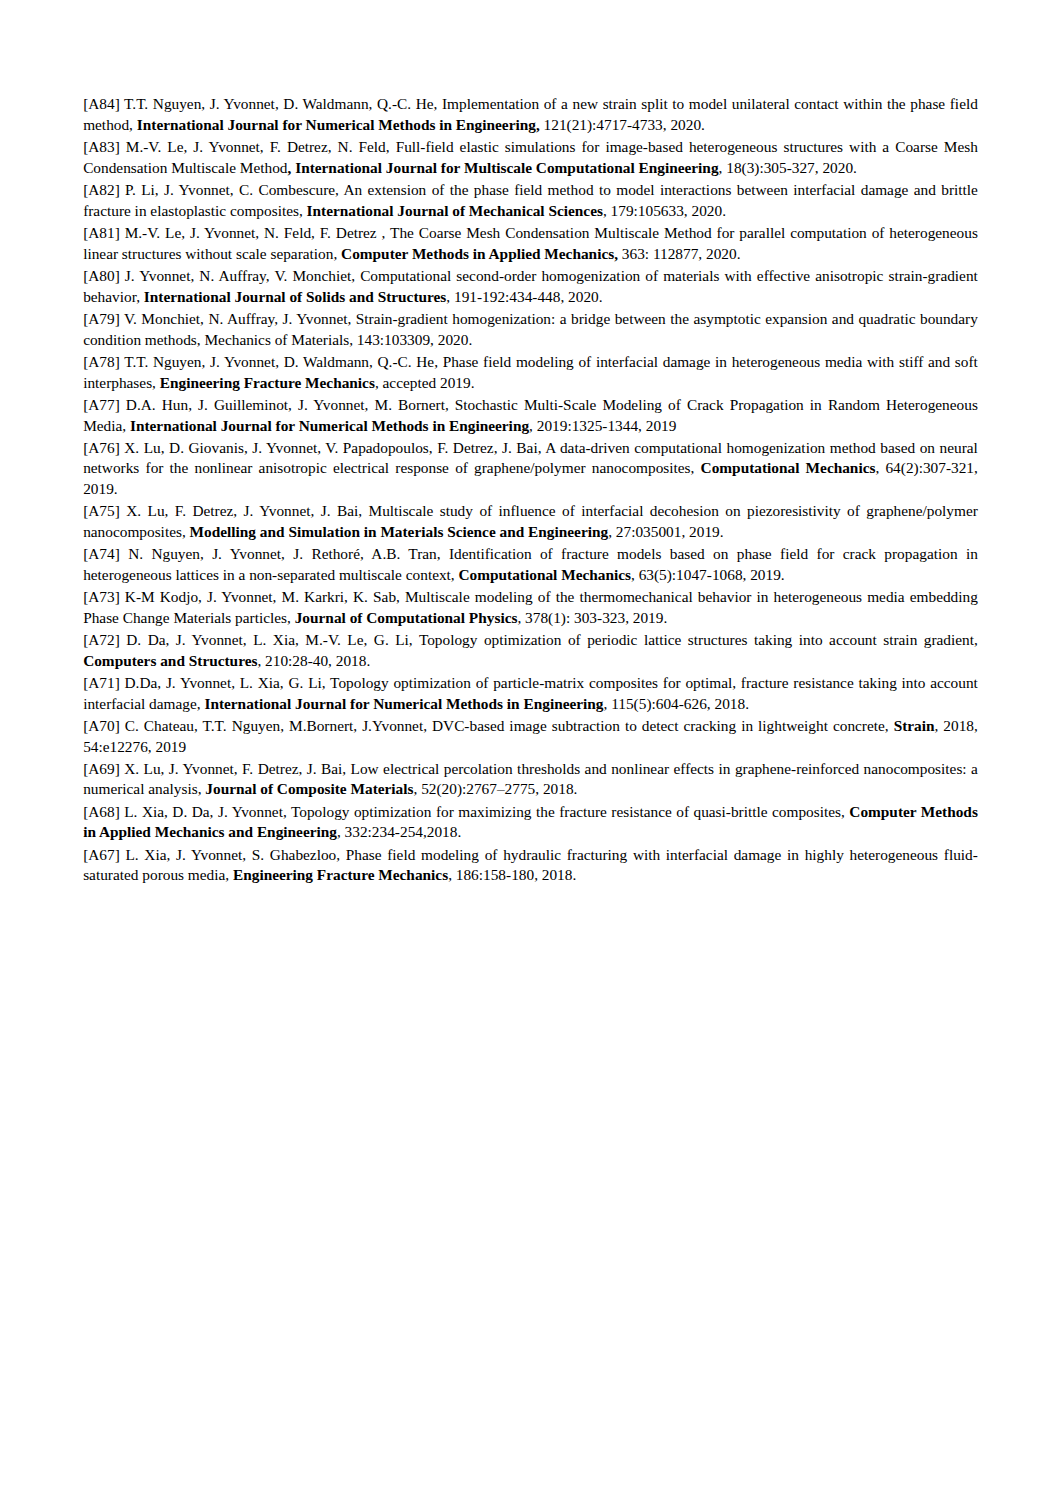[A84] T.T. Nguyen, J. Yvonnet, D. Waldmann, Q.-C. He, Implementation of a new strain split to model unilateral contact within the phase field method, International Journal for Numerical Methods in Engineering, 121(21):4717-4733, 2020.
[A83] M.-V. Le, J. Yvonnet, F. Detrez, N. Feld, Full-field elastic simulations for image-based heterogeneous structures with a Coarse Mesh Condensation Multiscale Method, International Journal for Multiscale Computational Engineering, 18(3):305-327, 2020.
[A82] P. Li, J. Yvonnet, C. Combescure, An extension of the phase field method to model interactions between interfacial damage and brittle fracture in elastoplastic composites, International Journal of Mechanical Sciences, 179:105633, 2020.
[A81] M.-V. Le, J. Yvonnet, N. Feld, F. Detrez , The Coarse Mesh Condensation Multiscale Method for parallel computation of heterogeneous linear structures without scale separation, Computer Methods in Applied Mechanics, 363: 112877, 2020.
[A80] J. Yvonnet, N. Auffray, V. Monchiet, Computational second-order homogenization of materials with effective anisotropic strain-gradient behavior, International Journal of Solids and Structures, 191-192:434-448, 2020.
[A79] V. Monchiet, N. Auffray, J. Yvonnet, Strain-gradient homogenization: a bridge between the asymptotic expansion and quadratic boundary condition methods, Mechanics of Materials, 143:103309, 2020.
[A78] T.T. Nguyen, J. Yvonnet, D. Waldmann, Q.-C. He, Phase field modeling of interfacial damage in heterogeneous media with stiff and soft interphases, Engineering Fracture Mechanics, accepted 2019.
[A77] D.A. Hun, J. Guilleminot, J. Yvonnet, M. Bornert, Stochastic Multi-Scale Modeling of Crack Propagation in Random Heterogeneous Media, International Journal for Numerical Methods in Engineering, 2019:1325-1344, 2019
[A76] X. Lu, D. Giovanis, J. Yvonnet, V. Papadopoulos, F. Detrez, J. Bai, A data-driven computational homogenization method based on neural networks for the nonlinear anisotropic electrical response of graphene/polymer nanocomposites, Computational Mechanics, 64(2):307-321, 2019.
[A75] X. Lu, F. Detrez, J. Yvonnet, J. Bai, Multiscale study of influence of interfacial decohesion on piezoresistivity of graphene/polymer nanocomposites, Modelling and Simulation in Materials Science and Engineering, 27:035001, 2019.
[A74] N. Nguyen, J. Yvonnet, J. Rethoré, A.B. Tran, Identification of fracture models based on phase field for crack propagation in heterogeneous lattices in a non-separated multiscale context, Computational Mechanics, 63(5):1047-1068, 2019.
[A73] K-M Kodjo, J. Yvonnet, M. Karkri, K. Sab, Multiscale modeling of the thermomechanical behavior in heterogeneous media embedding Phase Change Materials particles, Journal of Computational Physics, 378(1): 303-323, 2019.
[A72] D. Da, J. Yvonnet, L. Xia, M.-V. Le, G. Li, Topology optimization of periodic lattice structures taking into account strain gradient, Computers and Structures, 210:28-40, 2018.
[A71] D.Da, J. Yvonnet, L. Xia, G. Li, Topology optimization of particle-matrix composites for optimal, fracture resistance taking into account interfacial damage, International Journal for Numerical Methods in Engineering, 115(5):604-626, 2018.
[A70] C. Chateau, T.T. Nguyen, M.Bornert, J.Yvonnet, DVC-based image subtraction to detect cracking in lightweight concrete, Strain, 2018, 54:e12276, 2019
[A69] X. Lu, J. Yvonnet, F. Detrez, J. Bai, Low electrical percolation thresholds and nonlinear effects in graphene-reinforced nanocomposites: a numerical analysis, Journal of Composite Materials, 52(20):2767–2775, 2018.
[A68] L. Xia, D. Da, J. Yvonnet, Topology optimization for maximizing the fracture resistance of quasi-brittle composites, Computer Methods in Applied Mechanics and Engineering, 332:234-254,2018.
[A67] L. Xia, J. Yvonnet, S. Ghabezloo, Phase field modeling of hydraulic fracturing with interfacial damage in highly heterogeneous fluid-saturated porous media, Engineering Fracture Mechanics, 186:158-180, 2018.